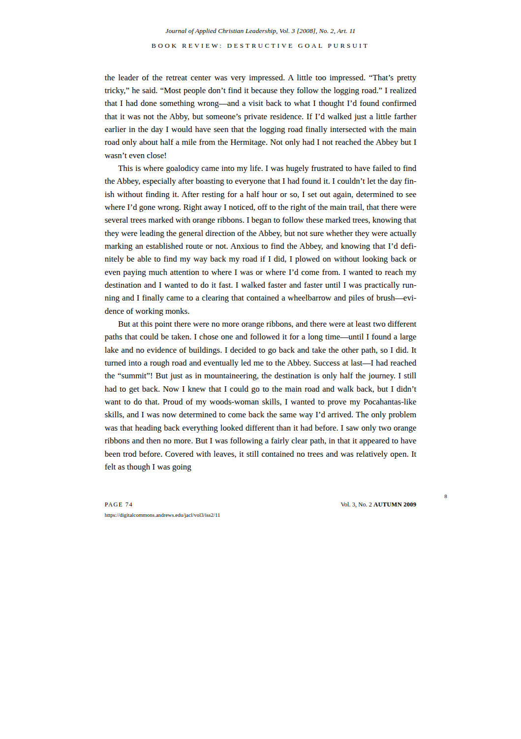Journal of Applied Christian Leadership, Vol. 3 [2008], No. 2, Art. 11
Book Review: Destructive Goal Pursuit
the leader of the retreat center was very impressed. A little too impressed. “That’s pretty tricky,” he said. “Most people don’t find it because they follow the logging road.” I realized that I had done something wrong—and a visit back to what I thought I’d found confirmed that it was not the Abby, but someone’s private residence. If I’d walked just a little farther earlier in the day I would have seen that the logging road finally intersected with the main road only about half a mile from the Hermitage. Not only had I not reached the Abbey but I wasn’t even close!
This is where goalodicy came into my life. I was hugely frustrated to have failed to find the Abbey, especially after boasting to everyone that I had found it. I couldn’t let the day finish without finding it. After resting for a half hour or so, I set out again, determined to see where I’d gone wrong. Right away I noticed, off to the right of the main trail, that there were several trees marked with orange ribbons. I began to follow these marked trees, knowing that they were leading the general direction of the Abbey, but not sure whether they were actually marking an established route or not. Anxious to find the Abbey, and knowing that I’d definitely be able to find my way back my road if I did, I plowed on without looking back or even paying much attention to where I was or where I’d come from. I wanted to reach my destination and I wanted to do it fast. I walked faster and faster until I was practically running and I finally came to a clearing that contained a wheelbarrow and piles of brush—evidence of working monks.
But at this point there were no more orange ribbons, and there were at least two different paths that could be taken. I chose one and followed it for a long time—until I found a large lake and no evidence of buildings. I decided to go back and take the other path, so I did. It turned into a rough road and eventually led me to the Abbey. Success at last—I had reached the “summit”! But just as in mountaineering, the destination is only half the journey. I still had to get back. Now I knew that I could go to the main road and walk back, but I didn’t want to do that. Proud of my woods-woman skills, I wanted to prove my Pocahantas-like skills, and I was now determined to come back the same way I’d arrived. The only problem was that heading back everything looked different than it had before. I saw only two orange ribbons and then no more. But I was following a fairly clear path, in that it appeared to have been trod before. Covered with leaves, it still contained no trees and was relatively open. It felt as though I was going
PAGE 74
https://digitalcommons.andrews.edu/jacl/vol3/iss2/11
Vol. 3, No. 2 AUTUMN 2009
8